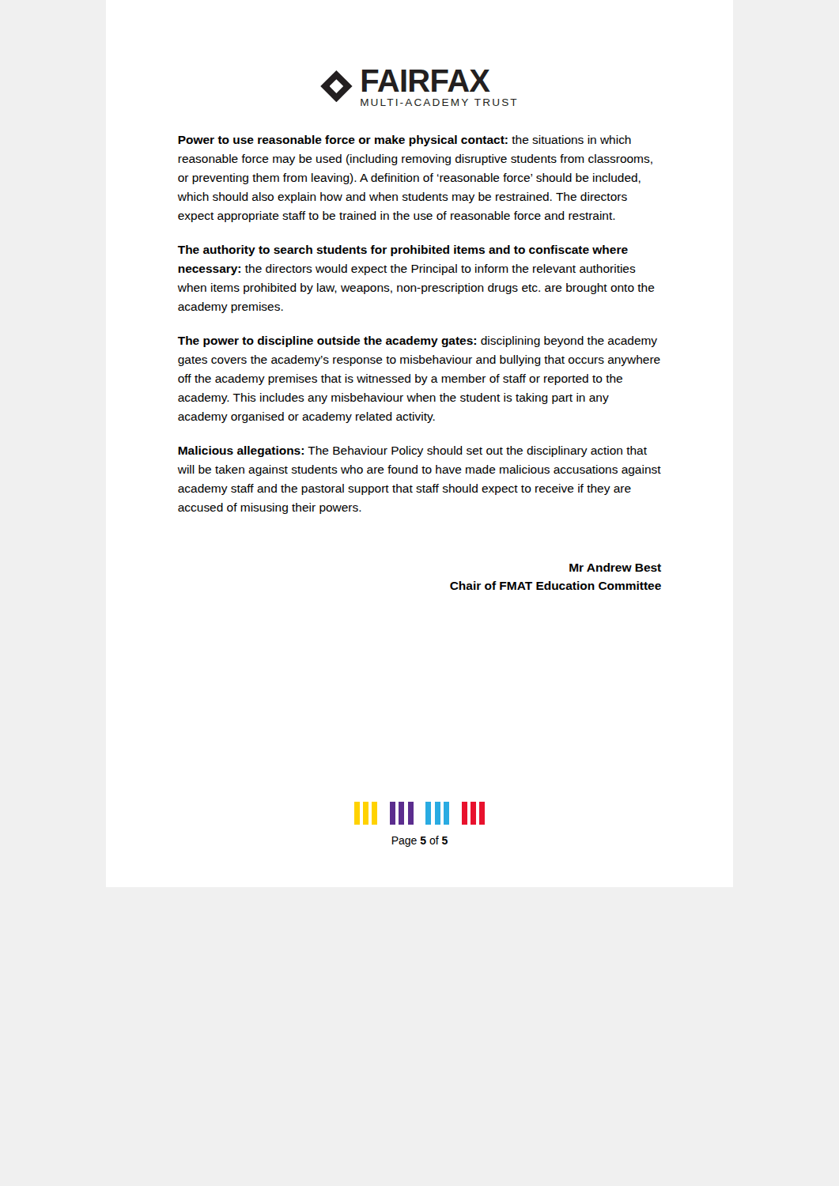FAIRFAX MULTI-ACADEMY TRUST
Power to use reasonable force or make physical contact: the situations in which reasonable force may be used (including removing disruptive students from classrooms, or preventing them from leaving). A definition of ‘reasonable force’ should be included, which should also explain how and when students may be restrained. The directors expect appropriate staff to be trained in the use of reasonable force and restraint.
The authority to search students for prohibited items and to confiscate where necessary: the directors would expect the Principal to inform the relevant authorities when items prohibited by law, weapons, non-prescription drugs etc. are brought onto the academy premises.
The power to discipline outside the academy gates: disciplining beyond the academy gates covers the academy’s response to misbehaviour and bullying that occurs anywhere off the academy premises that is witnessed by a member of staff or reported to the academy. This includes any misbehaviour when the student is taking part in any academy organised or academy related activity.
Malicious allegations: The Behaviour Policy should set out the disciplinary action that will be taken against students who are found to have made malicious accusations against academy staff and the pastoral support that staff should expect to receive if they are accused of misusing their powers.
Mr Andrew Best
Chair of FMAT Education Committee
Page 5 of 5